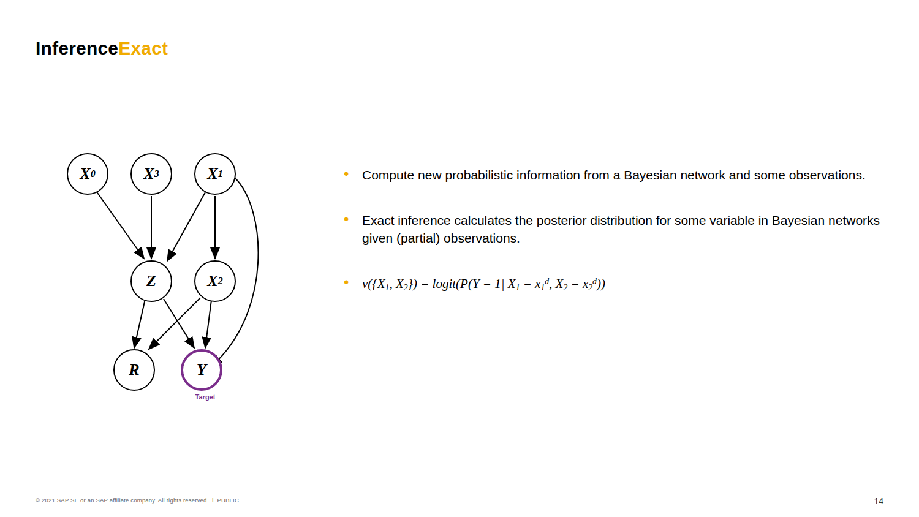InferenceExact
X0
X3
X1
Z
X2
R
Y
Target
Compute new probabilistic information from a Bayesian network and some observations.
Exact inference calculates the posterior distribution for some variable in Bayesian networks given (partial) observations.
v({X1, X2}) = logit(P(Y = 1| X1 = x1d, X2 = x2d))
© 2021 SAP SE or an SAP affiliate company. All rights reserved. ǀ PUBLIC
14